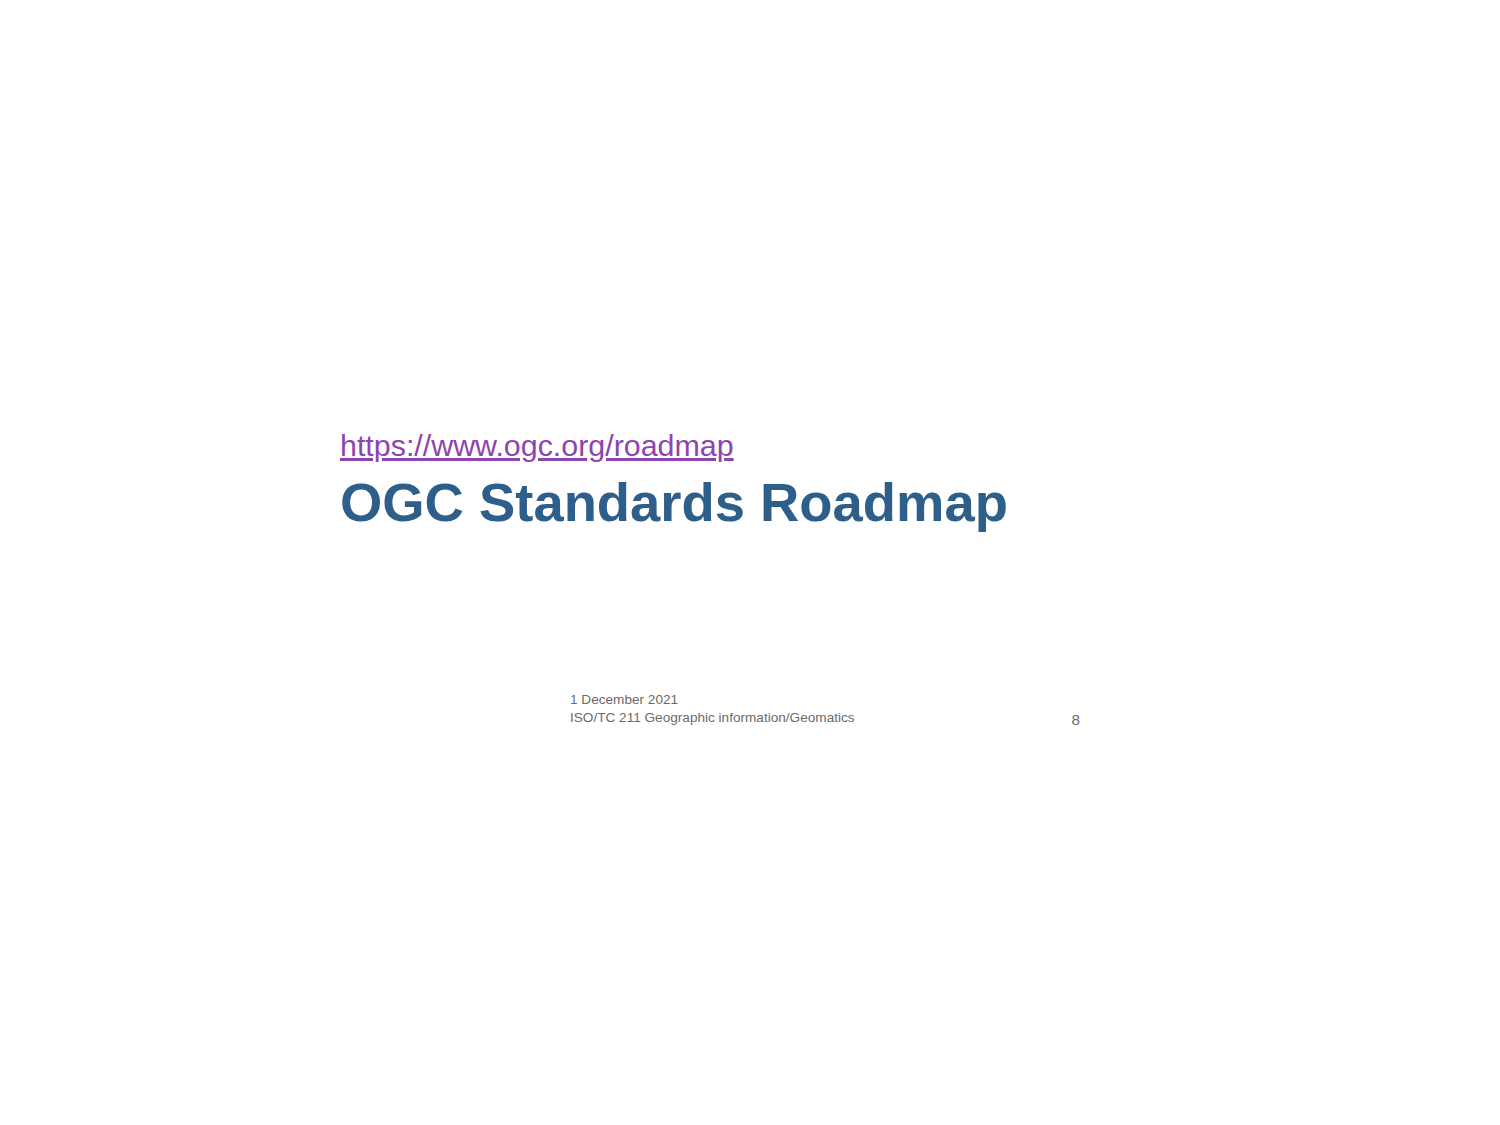https://www.ogc.org/roadmap
OGC Standards Roadmap
1 December 2021
ISO/TC 211 Geographic information/Geomatics
8